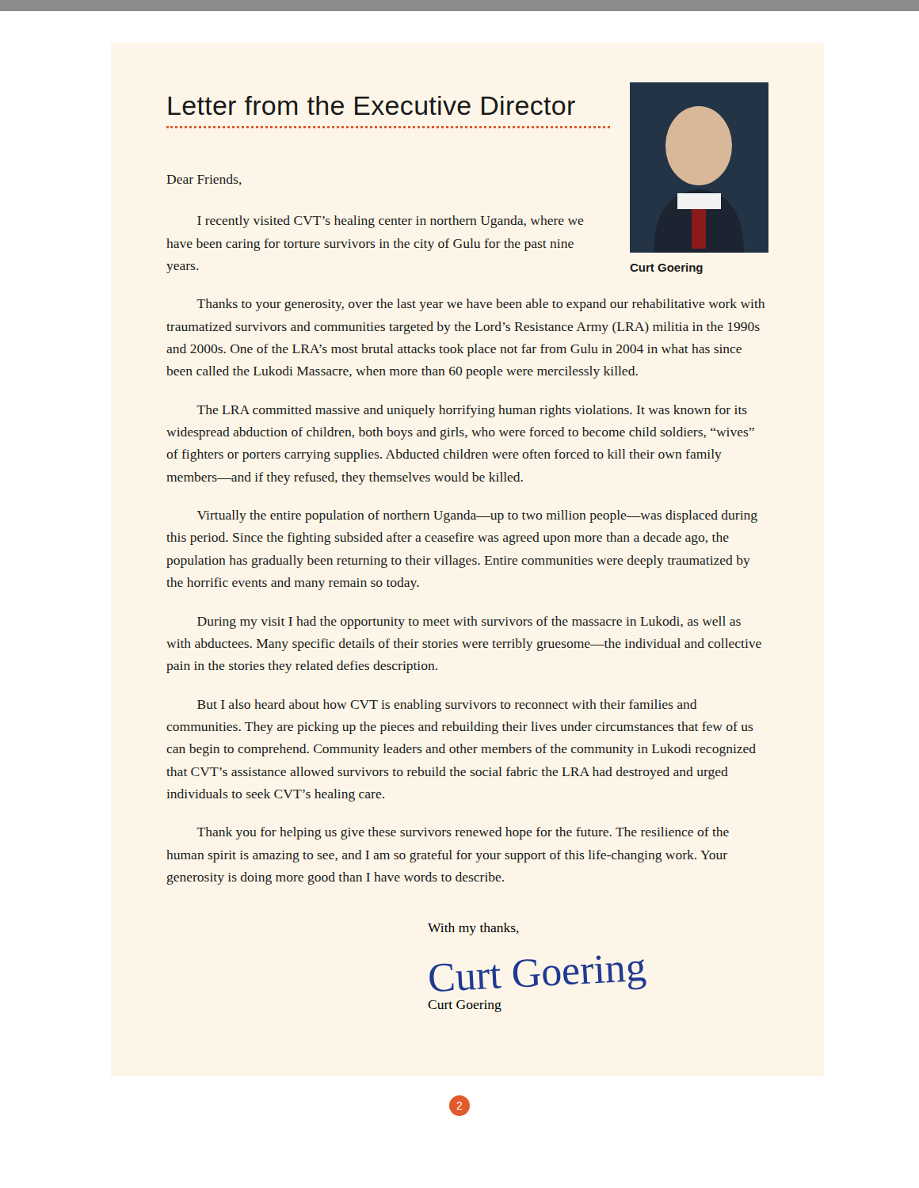Curt Goering
Letter from the Executive Director
Dear Friends,
I recently visited CVT’s healing center in northern Uganda, where we have been caring for torture survivors in the city of Gulu for the past nine years.
Thanks to your generosity, over the last year we have been able to expand our rehabilitative work with traumatized survivors and communities targeted by the Lord’s Resistance Army (LRA) militia in the 1990s and 2000s. One of the LRA’s most brutal attacks took place not far from Gulu in 2004 in what has since been called the Lukodi Massacre, when more than 60 people were mercilessly killed.
The LRA committed massive and uniquely horrifying human rights violations. It was known for its widespread abduction of children, both boys and girls, who were forced to become child soldiers, “wives” of fighters or porters carrying supplies. Abducted children were often forced to kill their own family members—and if they refused, they themselves would be killed.
Virtually the entire population of northern Uganda—up to two million people—was displaced during this period. Since the fighting subsided after a ceasefire was agreed upon more than a decade ago, the population has gradually been returning to their villages. Entire communities were deeply traumatized by the horrific events and many remain so today.
During my visit I had the opportunity to meet with survivors of the massacre in Lukodi, as well as with abductees. Many specific details of their stories were terribly gruesome—the individual and collective pain in the stories they related defies description.
But I also heard about how CVT is enabling survivors to reconnect with their families and communities. They are picking up the pieces and rebuilding their lives under circumstances that few of us can begin to comprehend. Community leaders and other members of the community in Lukodi recognized that CVT’s assistance allowed survivors to rebuild the social fabric the LRA had destroyed and urged individuals to seek CVT’s healing care.
Thank you for helping us give these survivors renewed hope for the future. The resilience of the human spirit is amazing to see, and I am so grateful for your support of this life-changing work. Your generosity is doing more good than I have words to describe.
With my thanks,
Curt Goering
Curt Goering
2